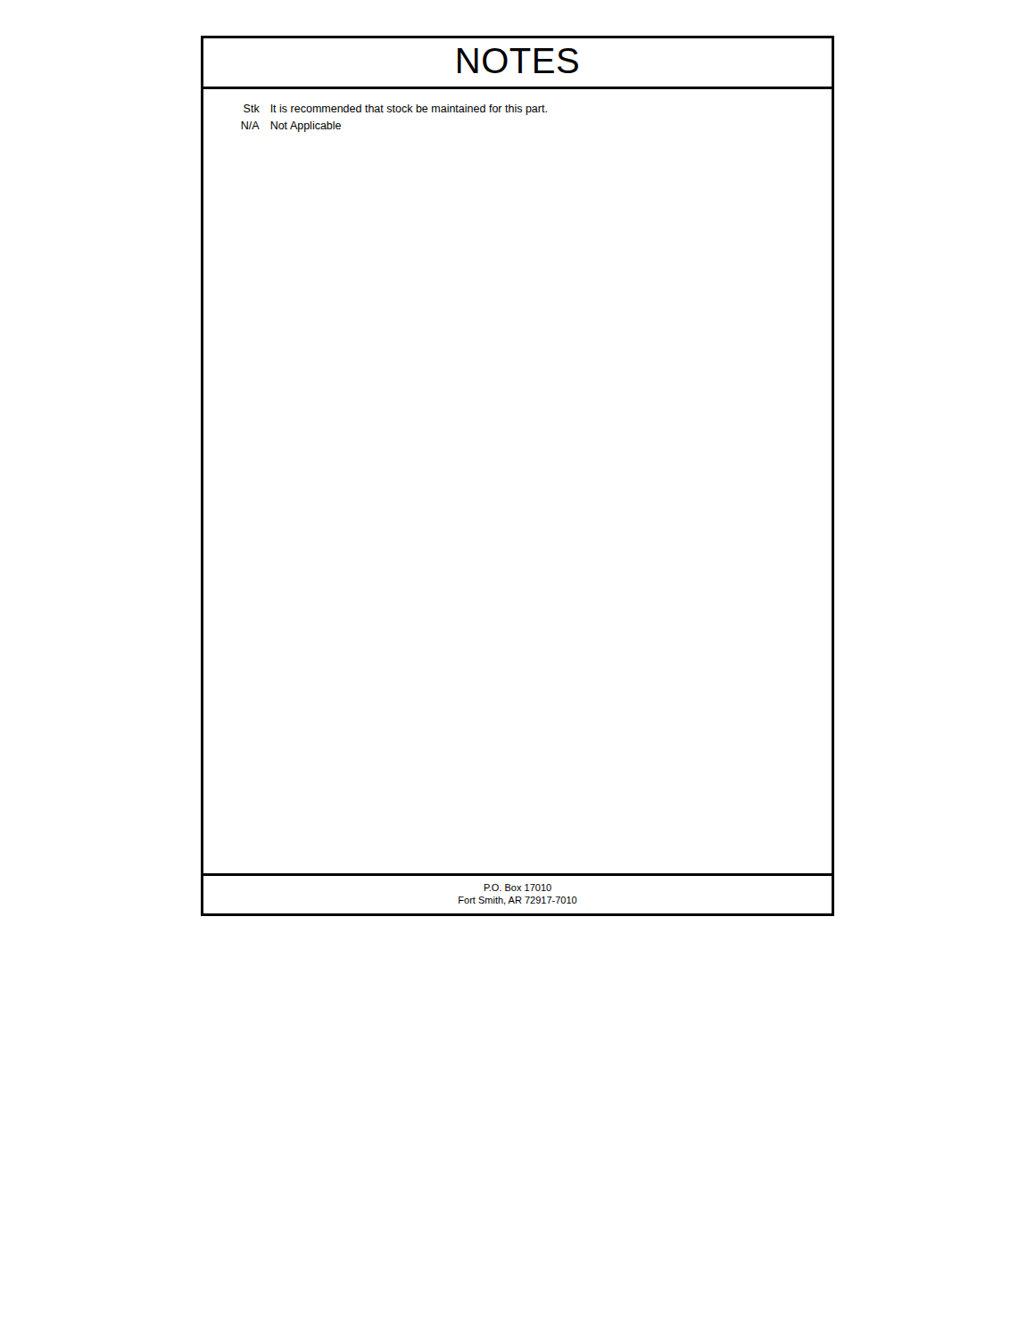NOTES
| Stk | It is recommended that stock be maintained for this part. |
| N/A | Not Applicable |
P.O. Box 17010
Fort Smith, AR 72917-7010